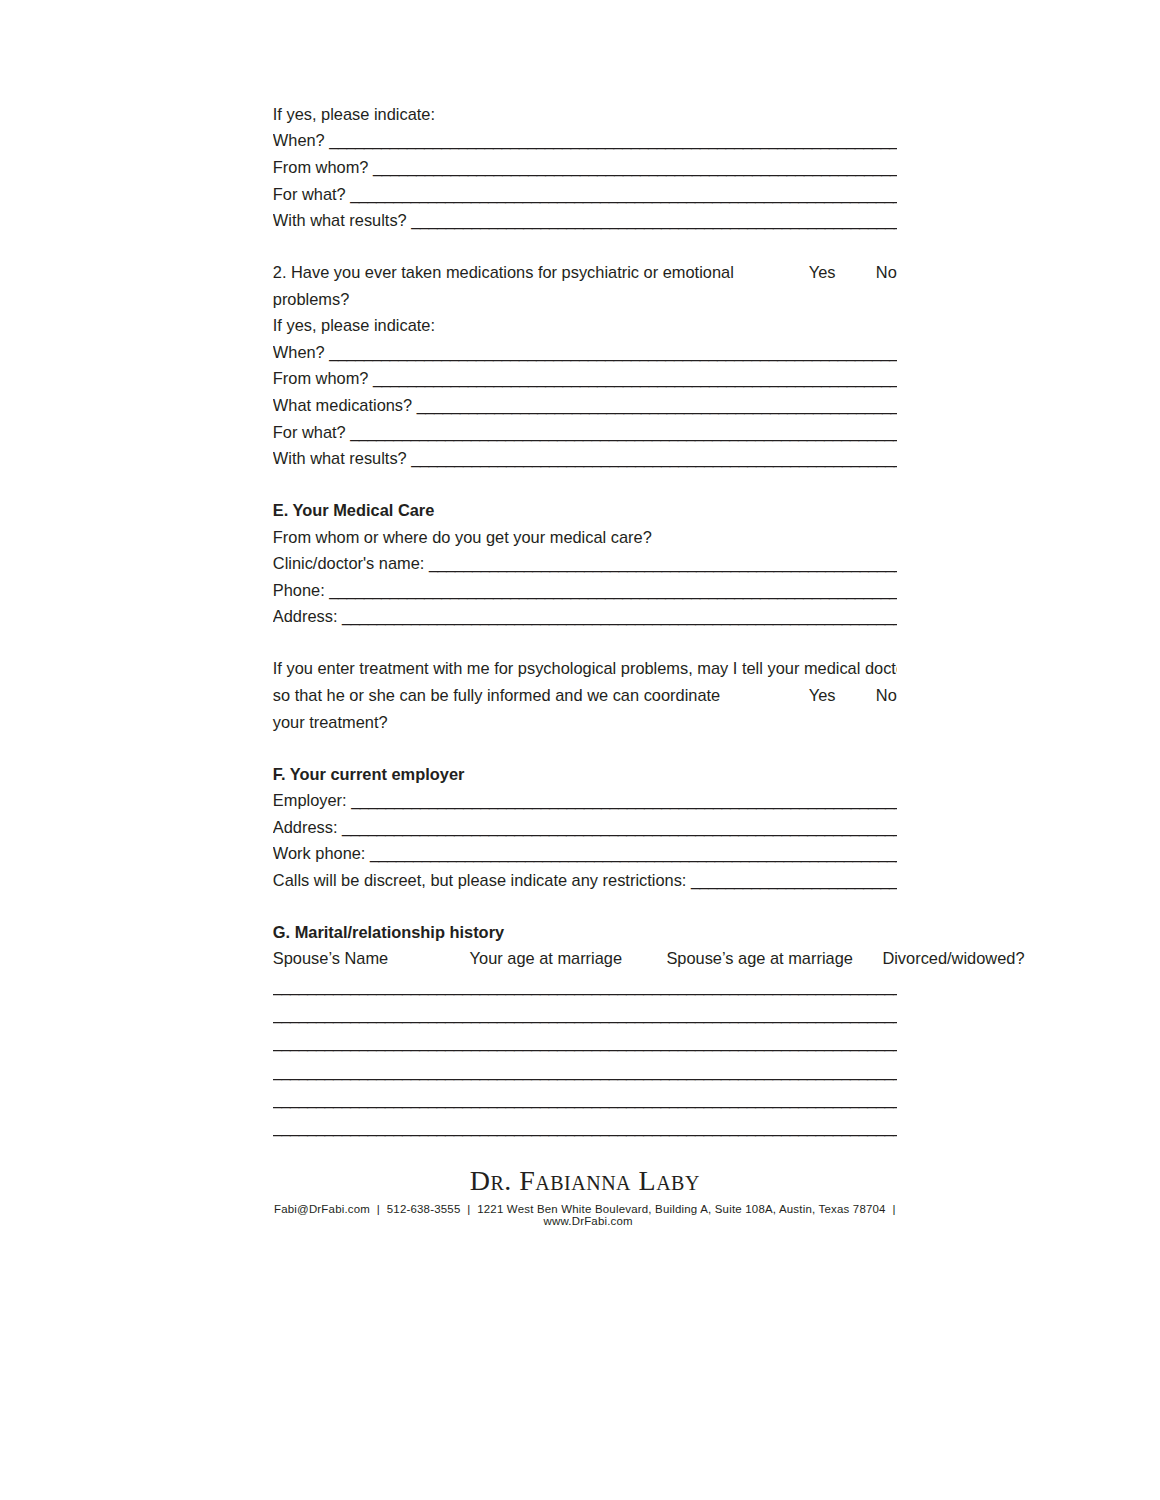If yes, please indicate:
When? _______________________________________________________________________
From whom? _________________________________________________________________
For what? ____________________________________________________________________
With what results? __________________________________________________________
2. Have you ever taken medications for psychiatric or emotional problems? Yes No
If yes, please indicate:
When? _______________________________________________________________________
From whom? _________________________________________________________________
What medications? __________________________________________________________
For what? ____________________________________________________________________
With what results? __________________________________________________________
E. Your Medical Care
From whom or where do you get your medical care?
Clinic/doctor's name: _______________________________________________________
Phone: ______________________________________________________________________
Address: ____________________________________________________________________
If you enter treatment with me for psychological problems, may I tell your medical doctor
so that he or she can be fully informed and we can coordinate your treatment? Yes No
F. Your current employer
Employer: ___________________________________________________________________
Address: ____________________________________________________________________
Work phone: _________________________________________________________________
Calls will be discreet, but please indicate any restrictions: _________________________________
G. Marital/relationship history
Spouse’s Name Your age at marriage Spouse’s age at marriage Divorced/widowed?
_______________________________________________________________________________________
_______________________________________________________________________________________
_______________________________________________________________________________________
_______________________________________________________________________________________
_______________________________________________________________________________________
_______________________________________________________________________________________
Dr. Fabianna Laby
Fabi@DrFabi.com | 512-638-3555 | 1221 West Ben White Boulevard, Building A, Suite 108A, Austin, Texas 78704 | www.DrFabi.com